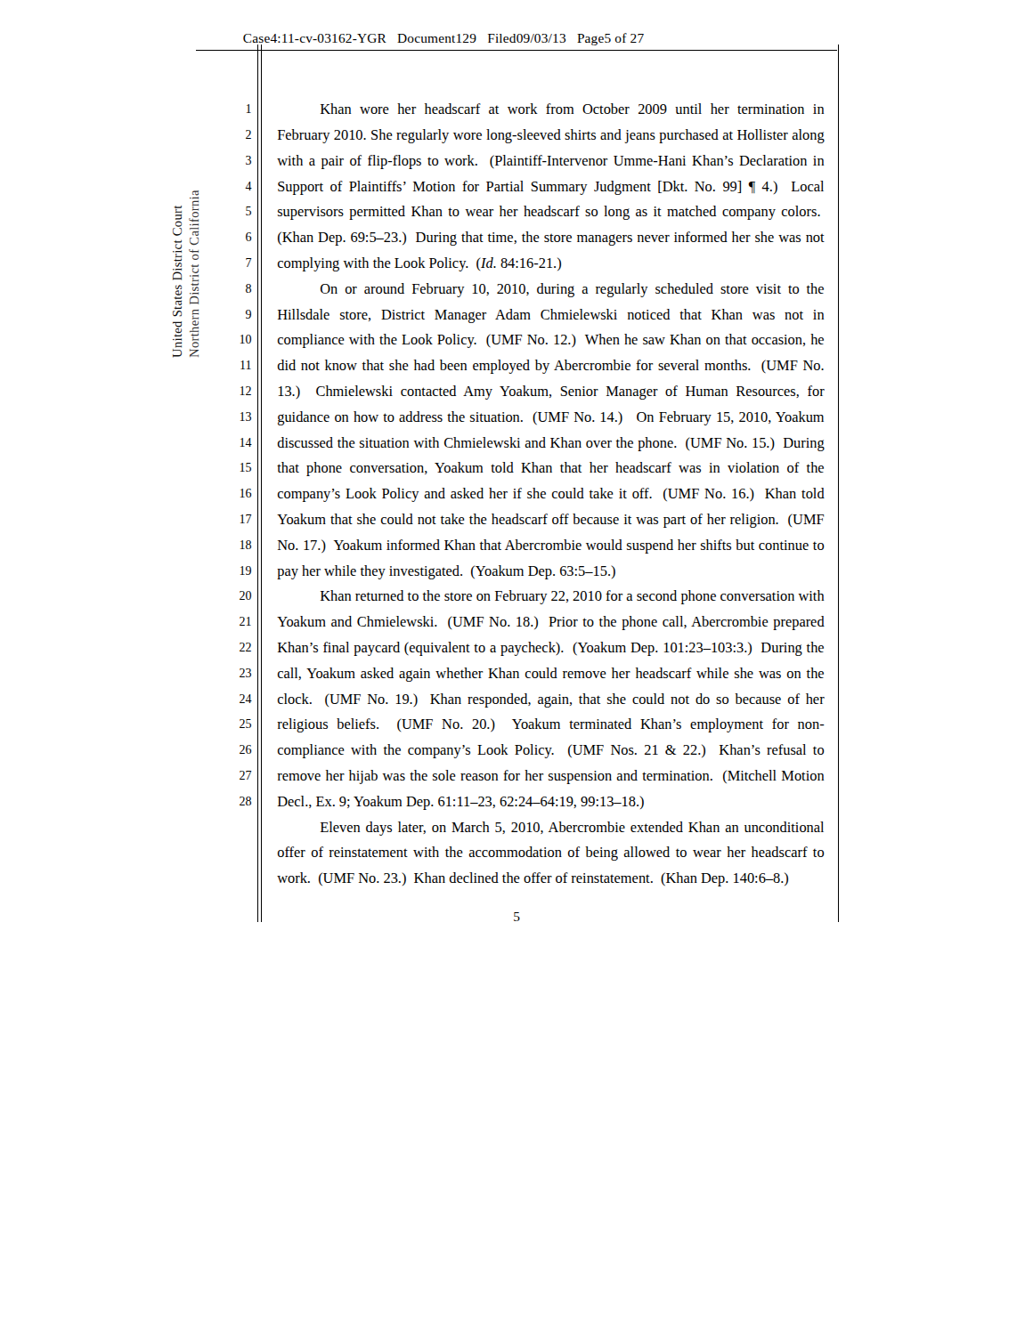Case4:11-cv-03162-YGR Document129 Filed09/03/13 Page5 of 27
United States District Court Northern District of California
1
2
3
4
5
6
7
8
9
10
11
12
13
14
15
16
17
18
19
20
21
22
23
24
25
26
27
28
Khan wore her headscarf at work from October 2009 until her termination in February 2010. She regularly wore long-sleeved shirts and jeans purchased at Hollister along with a pair of flip-flops to work. (Plaintiff-Intervenor Umme-Hani Khan’s Declaration in Support of Plaintiffs’ Motion for Partial Summary Judgment [Dkt. No. 99] ¶ 4.) Local supervisors permitted Khan to wear her headscarf so long as it matched company colors. (Khan Dep. 69:5–23.) During that time, the store managers never informed her she was not complying with the Look Policy. (Id. 84:16-21.)
On or around February 10, 2010, during a regularly scheduled store visit to the Hillsdale store, District Manager Adam Chmielewski noticed that Khan was not in compliance with the Look Policy. (UMF No. 12.) When he saw Khan on that occasion, he did not know that she had been employed by Abercrombie for several months. (UMF No. 13.) Chmielewski contacted Amy Yoakum, Senior Manager of Human Resources, for guidance on how to address the situation. (UMF No. 14.) On February 15, 2010, Yoakum discussed the situation with Chmielewski and Khan over the phone. (UMF No. 15.) During that phone conversation, Yoakum told Khan that her headscarf was in violation of the company’s Look Policy and asked her if she could take it off. (UMF No. 16.) Khan told Yoakum that she could not take the headscarf off because it was part of her religion. (UMF No. 17.) Yoakum informed Khan that Abercrombie would suspend her shifts but continue to pay her while they investigated. (Yoakum Dep. 63:5–15.)
Khan returned to the store on February 22, 2010 for a second phone conversation with Yoakum and Chmielewski. (UMF No. 18.) Prior to the phone call, Abercrombie prepared Khan’s final paycard (equivalent to a paycheck). (Yoakum Dep. 101:23–103:3.) During the call, Yoakum asked again whether Khan could remove her headscarf while she was on the clock. (UMF No. 19.) Khan responded, again, that she could not do so because of her religious beliefs. (UMF No. 20.) Yoakum terminated Khan’s employment for non-compliance with the company’s Look Policy. (UMF Nos. 21 & 22.) Khan’s refusal to remove her hijab was the sole reason for her suspension and termination. (Mitchell Motion Decl., Ex. 9; Yoakum Dep. 61:11–23, 62:24–64:19, 99:13–18.)
Eleven days later, on March 5, 2010, Abercrombie extended Khan an unconditional offer of reinstatement with the accommodation of being allowed to wear her headscarf to work. (UMF No. 23.) Khan declined the offer of reinstatement. (Khan Dep. 140:6–8.)
5